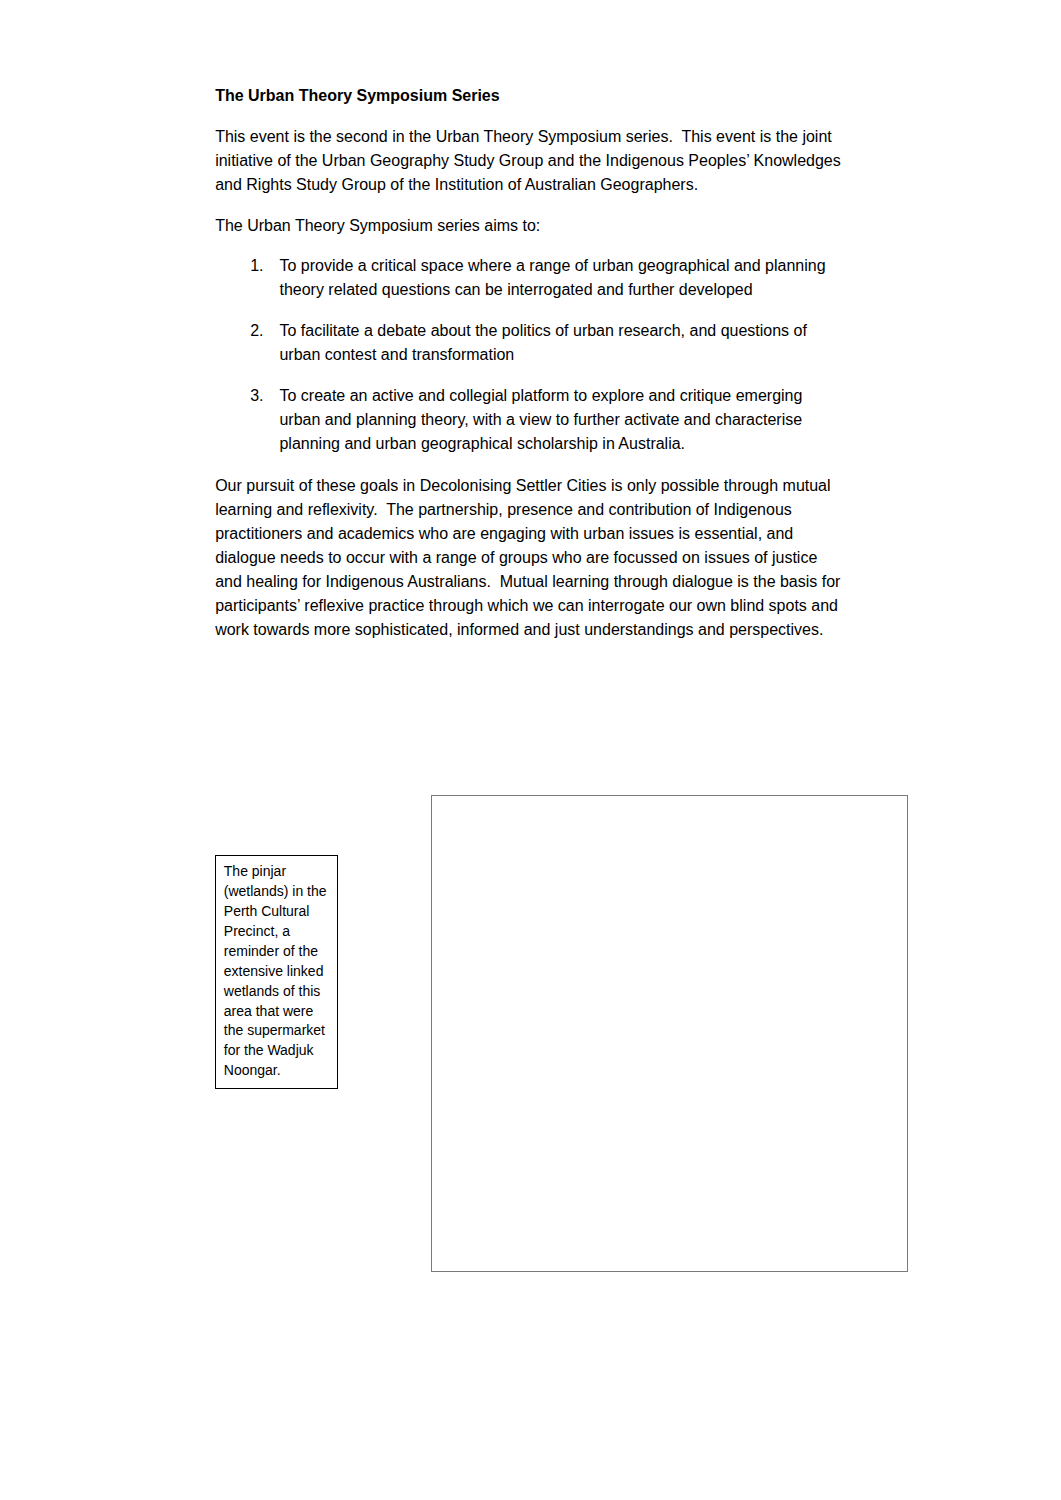The Urban Theory Symposium Series
This event is the second in the Urban Theory Symposium series. This event is the joint initiative of the Urban Geography Study Group and the Indigenous Peoples’ Knowledges and Rights Study Group of the Institution of Australian Geographers.
The Urban Theory Symposium series aims to:
To provide a critical space where a range of urban geographical and planning theory related questions can be interrogated and further developed
To facilitate a debate about the politics of urban research, and questions of urban contest and transformation
To create an active and collegial platform to explore and critique emerging urban and planning theory, with a view to further activate and characterise planning and urban geographical scholarship in Australia.
Our pursuit of these goals in Decolonising Settler Cities is only possible through mutual learning and reflexivity. The partnership, presence and contribution of Indigenous practitioners and academics who are engaging with urban issues is essential, and dialogue needs to occur with a range of groups who are focussed on issues of justice and healing for Indigenous Australians. Mutual learning through dialogue is the basis for participants’ reflexive practice through which we can interrogate our own blind spots and work towards more sophisticated, informed and just understandings and perspectives.
The pinjar (wetlands) in the Perth Cultural Precinct, a reminder of the extensive linked wetlands of this area that were the supermarket for the Wadjuk Noongar.